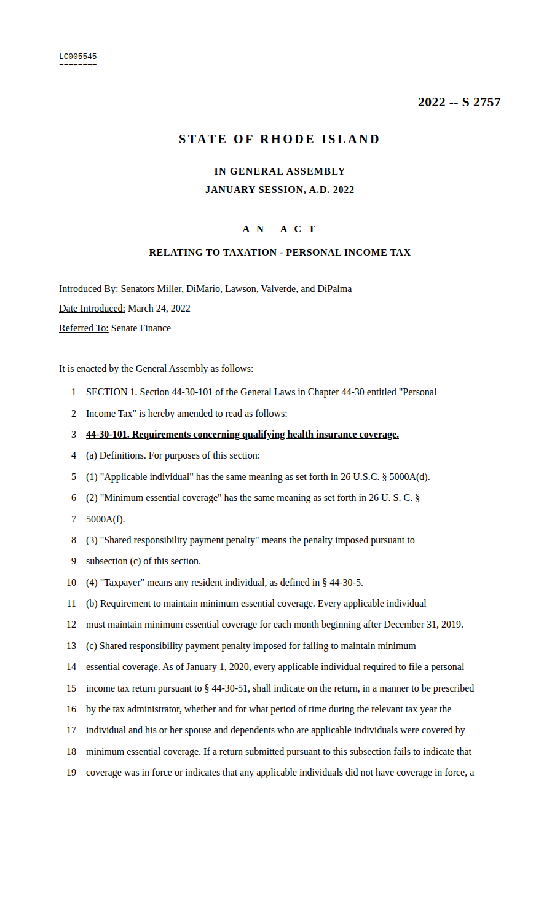======== LC005545 ========
2022 -- S 2757
STATE OF RHODE ISLAND
IN GENERAL ASSEMBLY
JANUARY SESSION, A.D. 2022
A N A C T
RELATING TO TAXATION - PERSONAL INCOME TAX
Introduced By: Senators Miller, DiMario, Lawson, Valverde, and DiPalma
Date Introduced: March 24, 2022
Referred To: Senate Finance
It is enacted by the General Assembly as follows:
SECTION 1. Section 44-30-101 of the General Laws in Chapter 44-30 entitled "Personal
Income Tax" is hereby amended to read as follows:
44-30-101. Requirements concerning qualifying health insurance coverage.
(a) Definitions. For purposes of this section:
(1) "Applicable individual" has the same meaning as set forth in 26 U.S.C. § 5000A(d).
(2) "Minimum essential coverage" has the same meaning as set forth in 26 U. S. C. §
5000A(f).
(3) "Shared responsibility payment penalty" means the penalty imposed pursuant to
subsection (c) of this section.
(4) "Taxpayer" means any resident individual, as defined in § 44-30-5.
(b) Requirement to maintain minimum essential coverage. Every applicable individual
must maintain minimum essential coverage for each month beginning after December 31, 2019.
(c) Shared responsibility payment penalty imposed for failing to maintain minimum
essential coverage. As of January 1, 2020, every applicable individual required to file a personal
income tax return pursuant to § 44-30-51, shall indicate on the return, in a manner to be prescribed
by the tax administrator, whether and for what period of time during the relevant tax year the
individual and his or her spouse and dependents who are applicable individuals were covered by
minimum essential coverage. If a return submitted pursuant to this subsection fails to indicate that
coverage was in force or indicates that any applicable individuals did not have coverage in force, a